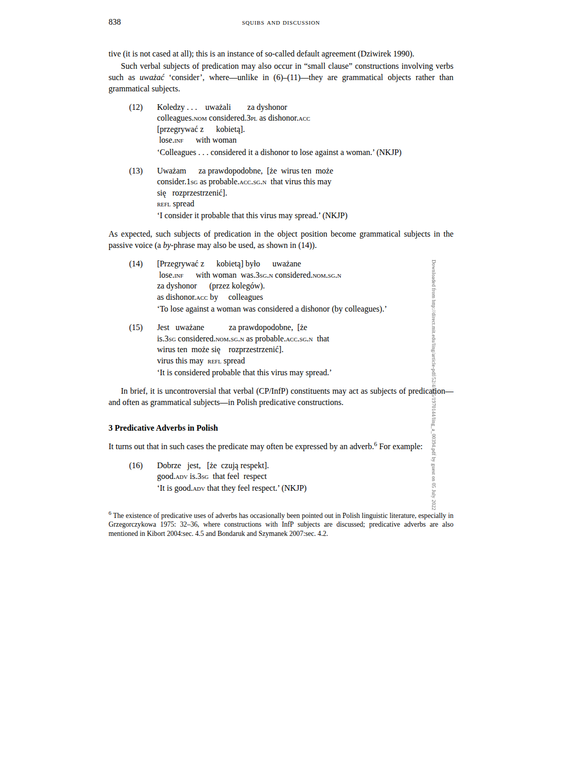Downloaded from http://direct.mit.edu/ling/article-pdf/52/4/835/1970144/ling_a_00394.pdf by guest on 05 July 2022
838 squibs and discussion 838
tive (it is not cased at all); this is an instance of so-called default agreement (Dziwirek 1990).
Such verbal subjects of predication may also occur in “small clause” constructions involving verbs such as uważać ‘consider’, where—unlike in (6)–(11)—they are grammatical objects rather than grammatical subjects.
(12)
Koledzy . . . uważali za dyshonor
colleagues.nom considered.3pl as dishonor.acc
[przegrywać z kobietą].
lose.inf with woman
‘Colleagues . . . considered it a dishonor to lose against a woman.’ (NKJP)
(13)
Uważam za prawdopodobne, [że wirus ten może
consider.1sg as probable.acc.sg.n that virus this may
się rozprzestrzenić].
refl spread
‘I consider it probable that this virus may spread.’ (NKJP)
As expected, such subjects of predication in the object position become grammatical subjects in the passive voice (a by-phrase may also be used, as shown in (14)).
(14)
[Przegrywać z kobietą] było uważane
lose.inf with woman was.3sg.n considered.nom.sg.n
za dyshonor (przez kolegów).
as dishonor.acc by colleagues
‘To lose against a woman was considered a dishonor (by colleagues).’
(15)
Jest uważane za prawdopodobne, [że
is.3sg considered.nom.sg.n as probable.acc.sg.n that
wirus ten może się rozprzestrzenić].
virus this may refl spread
‘It is considered probable that this virus may spread.’
In brief, it is uncontroversial that verbal (CP/InfP) constituents may act as subjects of predication—and often as grammatical subjects—in Polish predicative constructions.
3 Predicative Adverbs in Polish
It turns out that in such cases the predicate may often be expressed by an adverb.6 For example:
(16)
Dobrze jest, [że czują respekt].
good.adv is.3sg that feel respect
‘It is good.adv that they feel respect.’ (NKJP)
6 The existence of predicative uses of adverbs has occasionally been pointed out in Polish linguistic literature, especially in Grzegorczykowa 1975: 32–36, where constructions with InfP subjects are discussed; predicative adverbs are also mentioned in Kibort 2004:sec. 4.5 and Bondaruk and Szymanek 2007:sec. 4.2.